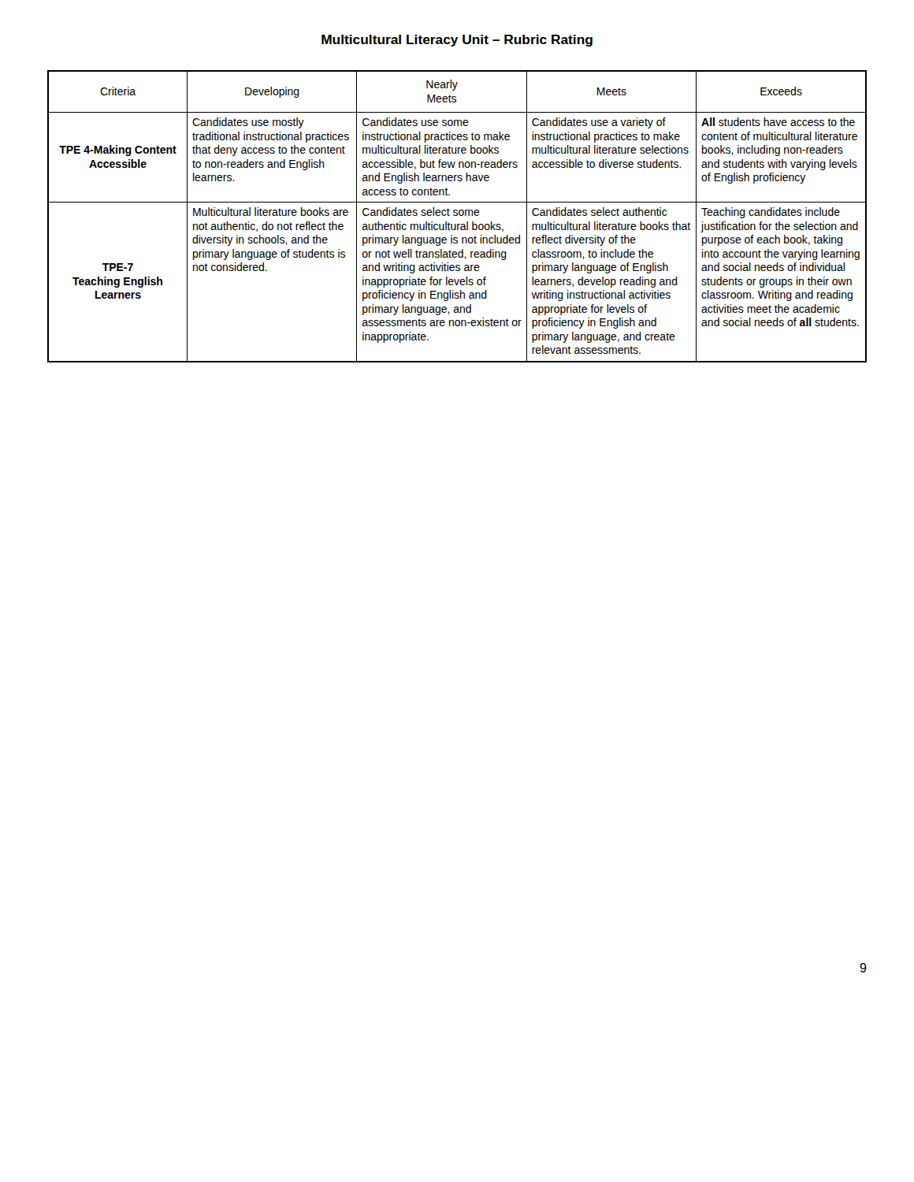Multicultural Literacy Unit – Rubric Rating
| Criteria | Developing | Nearly Meets | Meets | Exceeds |
| --- | --- | --- | --- | --- |
| TPE 4-Making Content Accessible | Candidates use mostly traditional instructional practices that deny access to the content to non-readers and English learners. | Candidates use some instructional practices to make multicultural literature books accessible, but few non-readers and English learners have access to content. | Candidates use a variety of instructional practices to make multicultural literature selections accessible to diverse students. | All students have access to the content of multicultural literature books, including non-readers and students with varying levels of English proficiency |
| TPE-7 Teaching English Learners | Multicultural literature books are not authentic, do not reflect the diversity in schools, and the primary language of students is not considered. | Candidates select some authentic multicultural books, primary language is not included or not well translated, reading and writing activities are inappropriate for levels of proficiency in English and primary language, and assessments are non-existent or inappropriate. | Candidates select authentic multicultural literature books that reflect diversity of the classroom, to include the primary language of English learners, develop reading and writing instructional activities appropriate for levels of proficiency in English and primary language, and create relevant assessments. | Teaching candidates include justification for the selection and purpose of each book, taking into account the varying learning and social needs of individual students or groups in their own classroom. Writing and reading activities meet the academic and social needs of all students. |
9